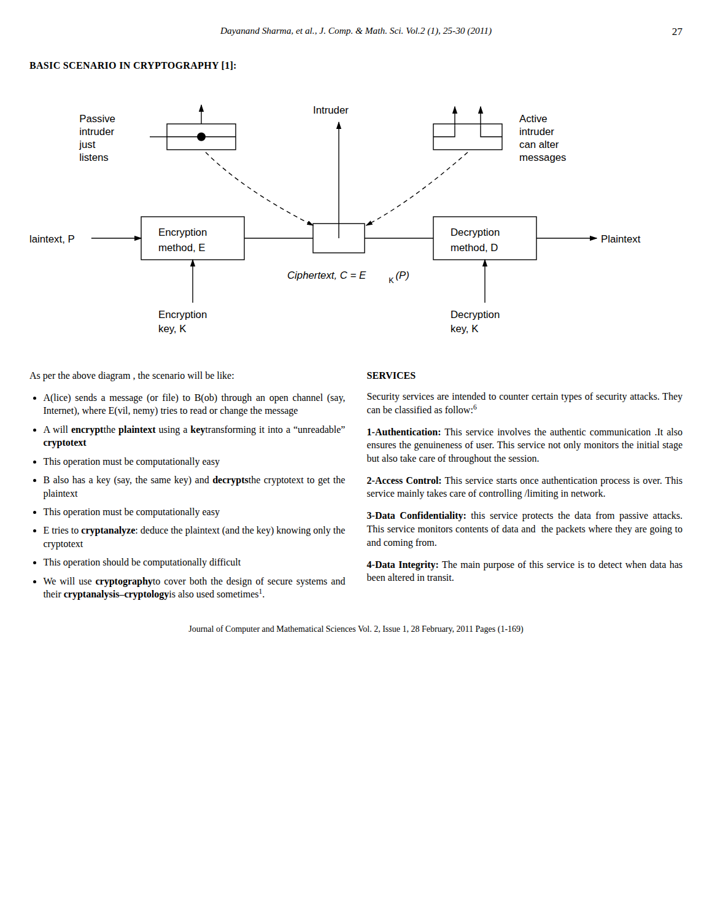27
Dayanand Sharma, et al., J. Comp. & Math. Sci. Vol.2 (1), 25-30 (2011)
BASIC SCENARIO IN CRYPTOGRAPHY [1]:
Passive intruder just listens Intruder Active intruder can alter messages laintext, P Encryption method, E Decryption method, D Plaintext Ciphertext, C = E K (P) Encryption key, K Decryption key, K
As per the above diagram , the scenario will be like:
A(lice) sends a message (or file) to B(ob) through an open channel (say, Internet), where E(vil, nemy) tries to read or change the message
A will encryptthe plaintext using a keytransforming it into a “unreadable” cryptotext
This operation must be computationally easy
B also has a key (say, the same key) and decryptsthe cryptotext to get the plaintext
This operation must be computationally easy
E tries to cryptanalyze: deduce the plaintext (and the key) knowing only the cryptotext
This operation should be computationally difficult
We will use cryptographyto cover both the design of secure systems and their cryptanalysis–cryptologyis also used sometimes1.
SERVICES
Security services are intended to counter certain types of security attacks. They can be classified as follow:6
1-Authentication: This service involves the authentic communication .It also ensures the genuineness of user. This service not only monitors the initial stage but also take care of throughout the session.
2-Access Control: This service starts once authentication process is over. This service mainly takes care of controlling /limiting in network.
3-Data Confidentiality: this service protects the data from passive attacks. This service monitors contents of data and the packets where they are going to and coming from.
4-Data Integrity: The main purpose of this service is to detect when data has been altered in transit.
Journal of Computer and Mathematical Sciences Vol. 2, Issue 1, 28 February, 2011 Pages (1-169)